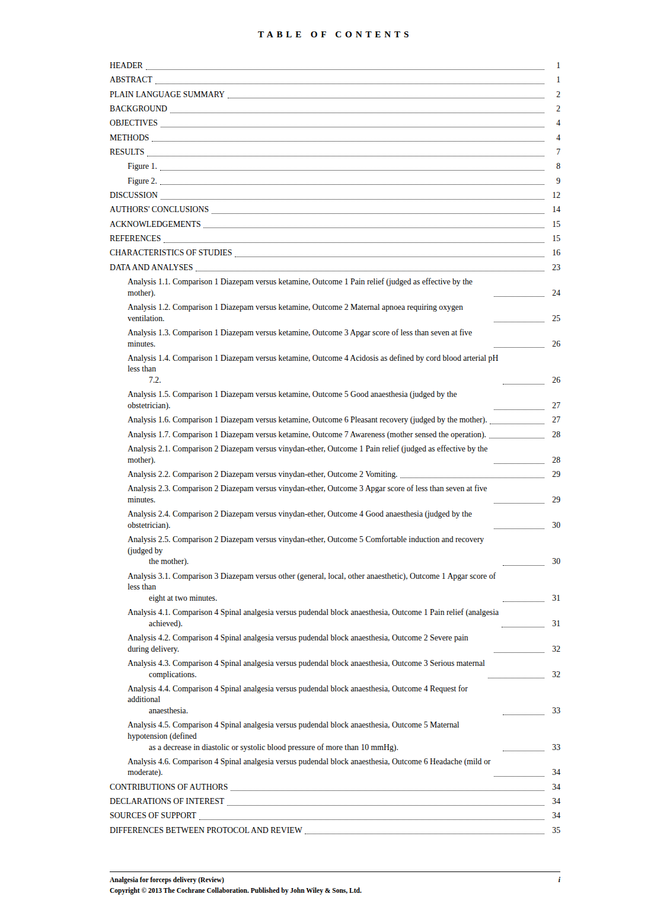Table of Contents
Header 1
Abstract 1
Plain language summary 2
Background 2
Objectives 4
Methods 4
Results 7
Figure 1. 8
Figure 2. 9
Discussion 12
Authors' conclusions 14
Acknowledgements 15
References 15
Characteristics of studies 16
Data and analyses 23
Analysis 1.1. Comparison 1 Diazepam versus ketamine, Outcome 1 Pain relief (judged as effective by the mother). 24
Analysis 1.2. Comparison 1 Diazepam versus ketamine, Outcome 2 Maternal apnoea requiring oxygen ventilation. 25
Analysis 1.3. Comparison 1 Diazepam versus ketamine, Outcome 3 Apgar score of less than seven at five minutes. 26
Analysis 1.4. Comparison 1 Diazepam versus ketamine, Outcome 4 Acidosis as defined by cord blood arterial pH less than 7.2. 26
Analysis 1.5. Comparison 1 Diazepam versus ketamine, Outcome 5 Good anaesthesia (judged by the obstetrician). 27
Analysis 1.6. Comparison 1 Diazepam versus ketamine, Outcome 6 Pleasant recovery (judged by the mother). 27
Analysis 1.7. Comparison 1 Diazepam versus ketamine, Outcome 7 Awareness (mother sensed the operation). 28
Analysis 2.1. Comparison 2 Diazepam versus vinydan-ether, Outcome 1 Pain relief (judged as effective by the mother). 28
Analysis 2.2. Comparison 2 Diazepam versus vinydan-ether, Outcome 2 Vomiting. 29
Analysis 2.3. Comparison 2 Diazepam versus vinydan-ether, Outcome 3 Apgar score of less than seven at five minutes. 29
Analysis 2.4. Comparison 2 Diazepam versus vinydan-ether, Outcome 4 Good anaesthesia (judged by the obstetrician). 30
Analysis 2.5. Comparison 2 Diazepam versus vinydan-ether, Outcome 5 Comfortable induction and recovery (judged by the mother). 30
Analysis 3.1. Comparison 3 Diazepam versus other (general, local, other anaesthetic), Outcome 1 Apgar score of less than eight at two minutes. 31
Analysis 4.1. Comparison 4 Spinal analgesia versus pudendal block anaesthesia, Outcome 1 Pain relief (analgesia achieved). 31
Analysis 4.2. Comparison 4 Spinal analgesia versus pudendal block anaesthesia, Outcome 2 Severe pain during delivery. 32
Analysis 4.3. Comparison 4 Spinal analgesia versus pudendal block anaesthesia, Outcome 3 Serious maternal complications. 32
Analysis 4.4. Comparison 4 Spinal analgesia versus pudendal block anaesthesia, Outcome 4 Request for additional anaesthesia. 33
Analysis 4.5. Comparison 4 Spinal analgesia versus pudendal block anaesthesia, Outcome 5 Maternal hypotension (defined as a decrease in diastolic or systolic blood pressure of more than 10 mmHg). 33
Analysis 4.6. Comparison 4 Spinal analgesia versus pudendal block anaesthesia, Outcome 6 Headache (mild or moderate). 34
Contributions of authors 34
Declarations of interest 34
Sources of support 34
Differences between protocol and review 35
Analgesia for forceps delivery (Review) Copyright © 2013 The Cochrane Collaboration. Published by John Wiley & Sons, Ltd.
i